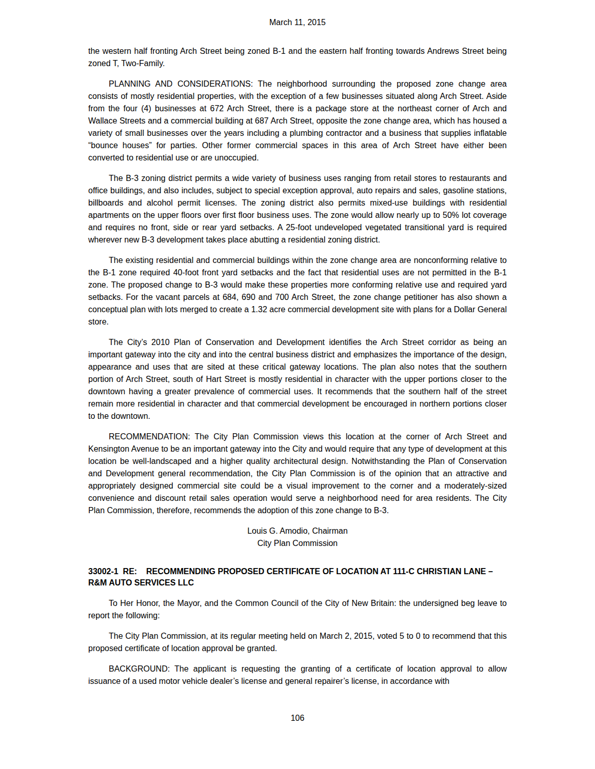March 11, 2015
the western half fronting Arch Street being zoned B-1 and the eastern half fronting towards Andrews Street being zoned T, Two-Family.
PLANNING AND CONSIDERATIONS: The neighborhood surrounding the proposed zone change area consists of mostly residential properties, with the exception of a few businesses situated along Arch Street. Aside from the four (4) businesses at 672 Arch Street, there is a package store at the northeast corner of Arch and Wallace Streets and a commercial building at 687 Arch Street, opposite the zone change area, which has housed a variety of small businesses over the years including a plumbing contractor and a business that supplies inflatable “bounce houses” for parties. Other former commercial spaces in this area of Arch Street have either been converted to residential use or are unoccupied.
The B-3 zoning district permits a wide variety of business uses ranging from retail stores to restaurants and office buildings, and also includes, subject to special exception approval, auto repairs and sales, gasoline stations, billboards and alcohol permit licenses. The zoning district also permits mixed-use buildings with residential apartments on the upper floors over first floor business uses. The zone would allow nearly up to 50% lot coverage and requires no front, side or rear yard setbacks. A 25-foot undeveloped vegetated transitional yard is required wherever new B-3 development takes place abutting a residential zoning district.
The existing residential and commercial buildings within the zone change area are nonconforming relative to the B-1 zone required 40-foot front yard setbacks and the fact that residential uses are not permitted in the B-1 zone. The proposed change to B-3 would make these properties more conforming relative use and required yard setbacks. For the vacant parcels at 684, 690 and 700 Arch Street, the zone change petitioner has also shown a conceptual plan with lots merged to create a 1.32 acre commercial development site with plans for a Dollar General store.
The City’s 2010 Plan of Conservation and Development identifies the Arch Street corridor as being an important gateway into the city and into the central business district and emphasizes the importance of the design, appearance and uses that are sited at these critical gateway locations. The plan also notes that the southern portion of Arch Street, south of Hart Street is mostly residential in character with the upper portions closer to the downtown having a greater prevalence of commercial uses. It recommends that the southern half of the street remain more residential in character and that commercial development be encouraged in northern portions closer to the downtown.
RECOMMENDATION: The City Plan Commission views this location at the corner of Arch Street and Kensington Avenue to be an important gateway into the City and would require that any type of development at this location be well-landscaped and a higher quality architectural design. Notwithstanding the Plan of Conservation and Development general recommendation, the City Plan Commission is of the opinion that an attractive and appropriately designed commercial site could be a visual improvement to the corner and a moderately-sized convenience and discount retail sales operation would serve a neighborhood need for area residents. The City Plan Commission, therefore, recommends the adoption of this zone change to B-3.
Louis G. Amodio, Chairman
City Plan Commission
33002-1 RE: RECOMMENDING PROPOSED CERTIFICATE OF LOCATION AT 111-C CHRISTIAN LANE – R&M AUTO SERVICES LLC
To Her Honor, the Mayor, and the Common Council of the City of New Britain: the undersigned beg leave to report the following:
The City Plan Commission, at its regular meeting held on March 2, 2015, voted 5 to 0 to recommend that this proposed certificate of location approval be granted.
BACKGROUND: The applicant is requesting the granting of a certificate of location approval to allow issuance of a used motor vehicle dealer’s license and general repairer’s license, in accordance with
106